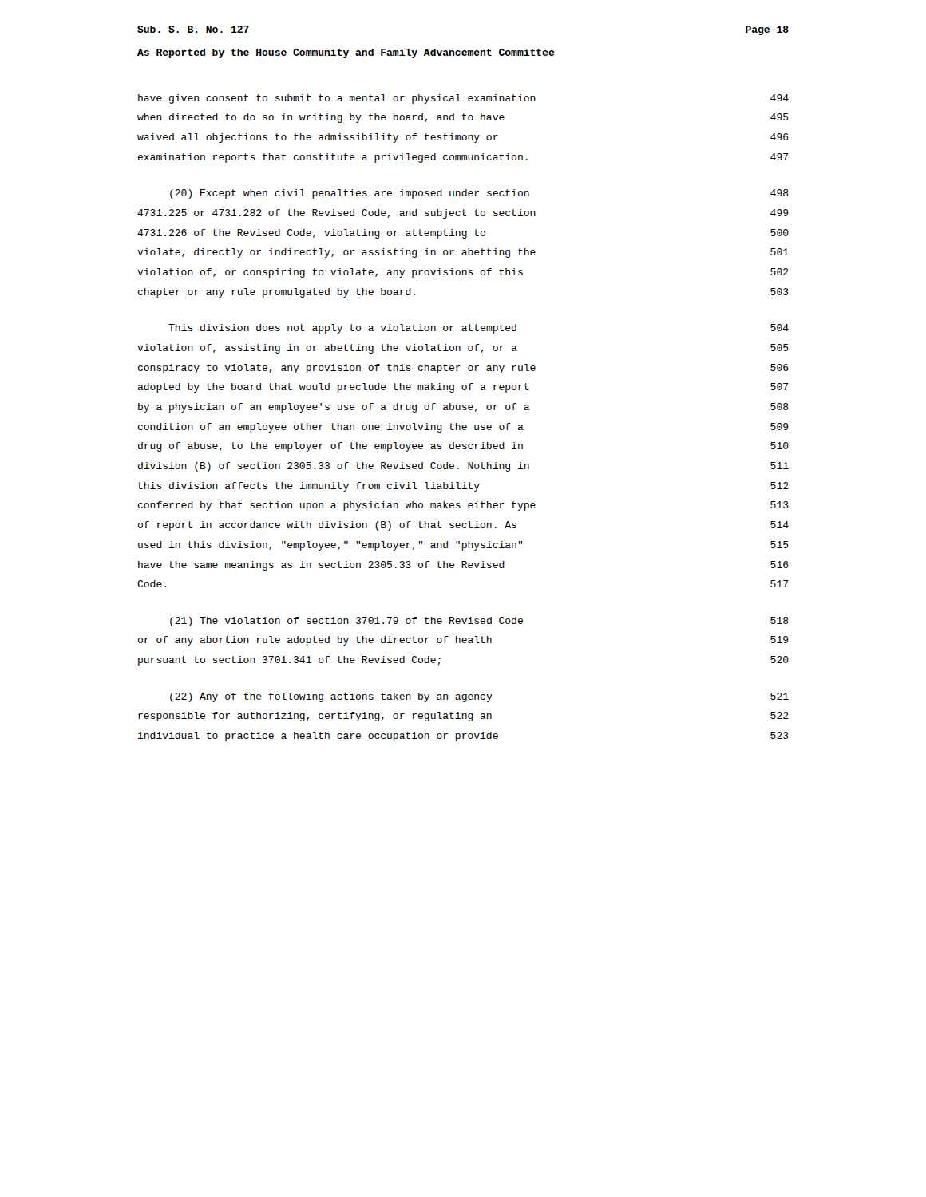Sub. S. B. No. 127
Page 18
As Reported by the House Community and Family Advancement Committee
have given consent to submit to a mental or physical examination 494
when directed to do so in writing by the board, and to have 495
waived all objections to the admissibility of testimony or 496
examination reports that constitute a privileged communication. 497
(20) Except when civil penalties are imposed under section 498
4731.225 or 4731.282 of the Revised Code, and subject to section 499
4731.226 of the Revised Code, violating or attempting to 500
violate, directly or indirectly, or assisting in or abetting the 501
violation of, or conspiring to violate, any provisions of this 502
chapter or any rule promulgated by the board. 503
This division does not apply to a violation or attempted 504
violation of, assisting in or abetting the violation of, or a 505
conspiracy to violate, any provision of this chapter or any rule 506
adopted by the board that would preclude the making of a report 507
by a physician of an employee's use of a drug of abuse, or of a 508
condition of an employee other than one involving the use of a 509
drug of abuse, to the employer of the employee as described in 510
division (B) of section 2305.33 of the Revised Code. Nothing in 511
this division affects the immunity from civil liability 512
conferred by that section upon a physician who makes either type 513
of report in accordance with division (B) of that section. As 514
used in this division, "employee," "employer," and "physician"515
have the same meanings as in section 2305.33 of the Revised 516
Code. 517
(21) The violation of section 3701.79 of the Revised Code 518
or of any abortion rule adopted by the director of health 519
pursuant to section 3701.341 of the Revised Code; 520
(22) Any of the following actions taken by an agency 521
responsible for authorizing, certifying, or regulating an 522
individual to practice a health care occupation or provide 523